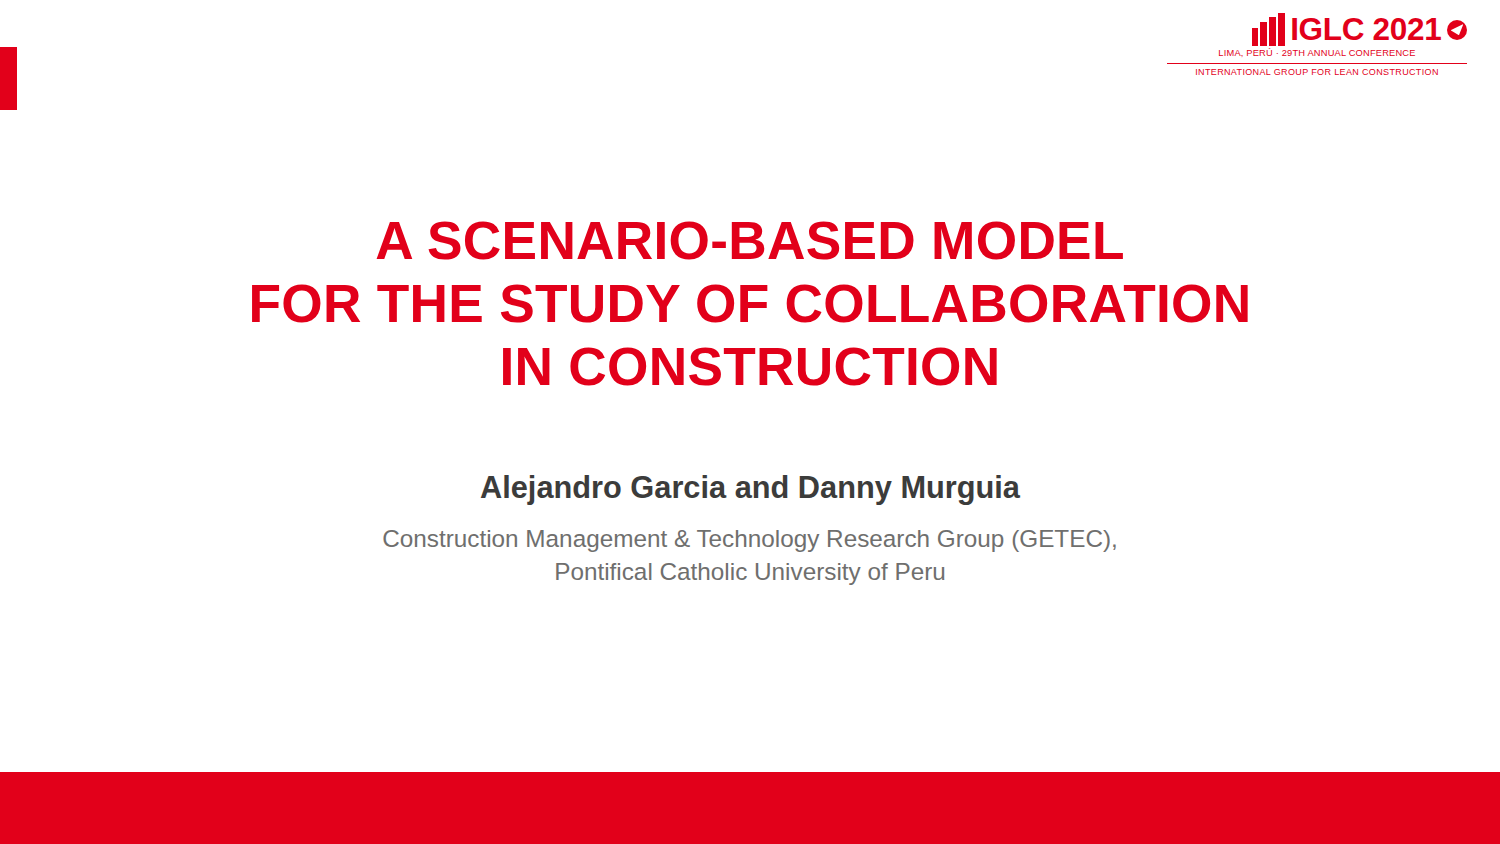IGLC 2021
LIMA, PERÚ · 29TH ANNUAL CONFERENCE
INTERNATIONAL GROUP FOR LEAN CONSTRUCTION
A SCENARIO-BASED MODEL
FOR THE STUDY OF COLLABORATION
IN CONSTRUCTION
Alejandro Garcia and Danny Murguia
Construction Management & Technology Research Group (GETEC),
Pontifical Catholic University of Peru